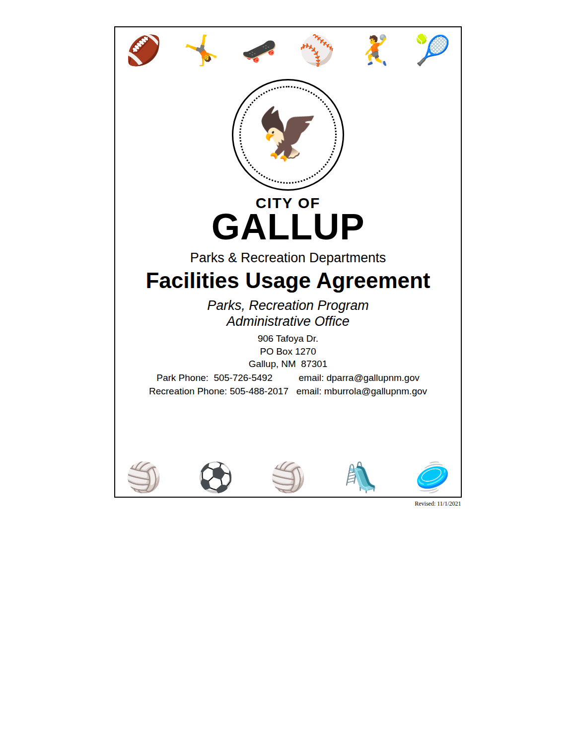🏈 🤸 🛹 ⚾ 🤾 🎾
🦅
CITY OF
GALLUP
Parks & Recreation Departments
Facilities Usage Agreement
Parks, Recreation Program Administrative Office
906 Tafoya Dr.
PO Box 1270
Gallup, NM 87301
Park Phone: 505-726-5492 email: dparra@gallupnm.gov
Recreation Phone: 505-488-2017 email: mburrola@gallupnm.gov
🏐 ⚽ 🏐 🛝 🥏
Revised: 11/1/2021